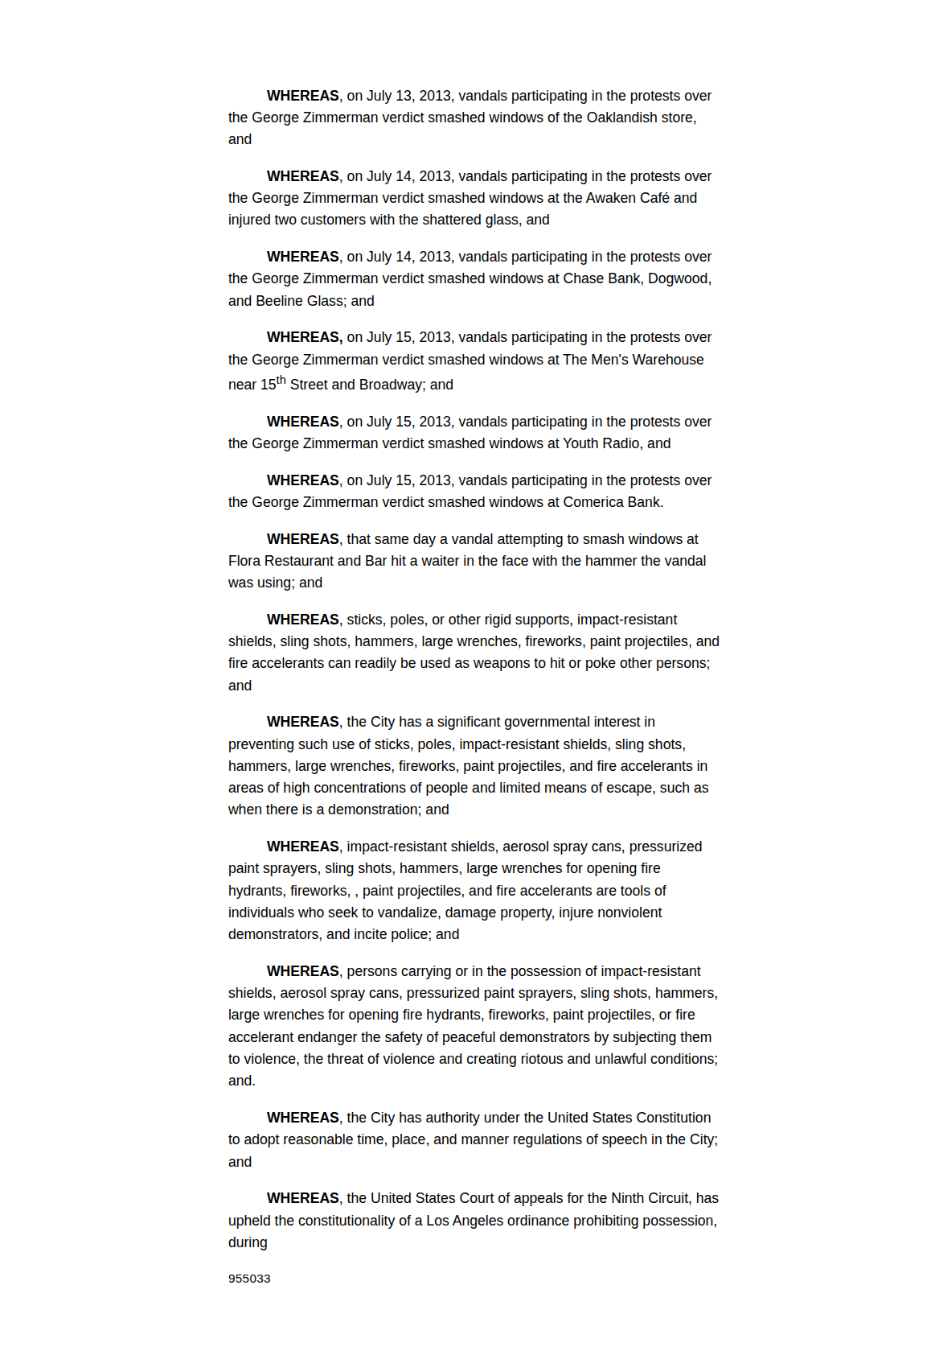WHEREAS, on July 13, 2013, vandals participating in the protests over the George Zimmerman verdict smashed windows of the Oaklandish store, and
WHEREAS, on July 14, 2013, vandals participating in the protests over the George Zimmerman verdict smashed windows at the Awaken Café and injured two customers with the shattered glass, and
WHEREAS, on July 14, 2013, vandals participating in the protests over the George Zimmerman verdict smashed windows at Chase Bank, Dogwood, and Beeline Glass; and
WHEREAS, on July 15, 2013, vandals participating in the protests over the George Zimmerman verdict smashed windows at The Men's Warehouse near 15th Street and Broadway; and
WHEREAS, on July 15, 2013, vandals participating in the protests over the George Zimmerman verdict smashed windows at Youth Radio, and
WHEREAS, on July 15, 2013, vandals participating in the protests over the George Zimmerman verdict smashed windows at Comerica Bank.
WHEREAS, that same day a vandal attempting to smash windows at Flora Restaurant and Bar hit a waiter in the face with the hammer the vandal was using; and
WHEREAS, sticks, poles, or other rigid supports, impact-resistant shields, sling shots, hammers, large wrenches, fireworks, paint projectiles, and fire accelerants can readily be used as weapons to hit or poke other persons; and
WHEREAS, the City has a significant governmental interest in preventing such use of sticks, poles, impact-resistant shields, sling shots, hammers, large wrenches, fireworks, paint projectiles, and fire accelerants in areas of high concentrations of people and limited means of escape, such as when there is a demonstration; and
WHEREAS, impact-resistant shields, aerosol spray cans, pressurized paint sprayers, sling shots, hammers, large wrenches for opening fire hydrants, fireworks, , paint projectiles, and fire accelerants are tools of individuals who seek to vandalize, damage property, injure nonviolent demonstrators, and incite police; and
WHEREAS, persons carrying or in the possession of impact-resistant shields, aerosol spray cans, pressurized paint sprayers, sling shots, hammers, large wrenches for opening fire hydrants, fireworks, paint projectiles, or fire accelerant endanger the safety of peaceful demonstrators by subjecting them to violence, the threat of violence and creating riotous and unlawful conditions; and.
WHEREAS, the City has authority under the United States Constitution to adopt reasonable time, place, and manner regulations of speech in the City; and
WHEREAS, the United States Court of appeals for the Ninth Circuit, has upheld the constitutionality of a Los Angeles ordinance prohibiting possession, during
955033